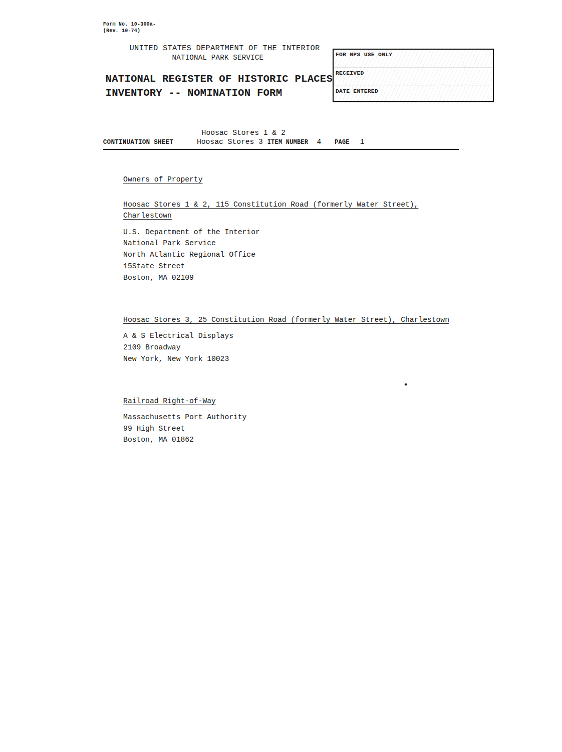Form No. 10-300a-
(Rev. 10-74)
UNITED STATES DEPARTMENT OF THE INTERIOR
NATIONAL PARK SERVICE
NATIONAL REGISTER OF HISTORIC PLACES
INVENTORY -- NOMINATION FORM
FOR NPS USE ONLY
RECEIVED
DATE ENTERED
Hoosac Stores 1 & 2
CONTINUATION SHEET Hoosac Stores 3 ITEM NUMBER 4 PAGE1
Owners of Property
Hoosac Stores 1 & 2, 115 Constitution Road (formerly Water Street), Charlestown
U.S. Department of the Interior
National Park Service
North Atlantic Regional Office
15State Street
Boston, MA 02109
Hoosac Stores 3, 25 Constitution Road (formerly Water Street), Charlestown
A & S Electrical Displays
2109 Broadway
New York, New York 10023
•
Railroad Right-of-Way
Massachusetts Port Authority
99 High Street
Boston, MA 01862